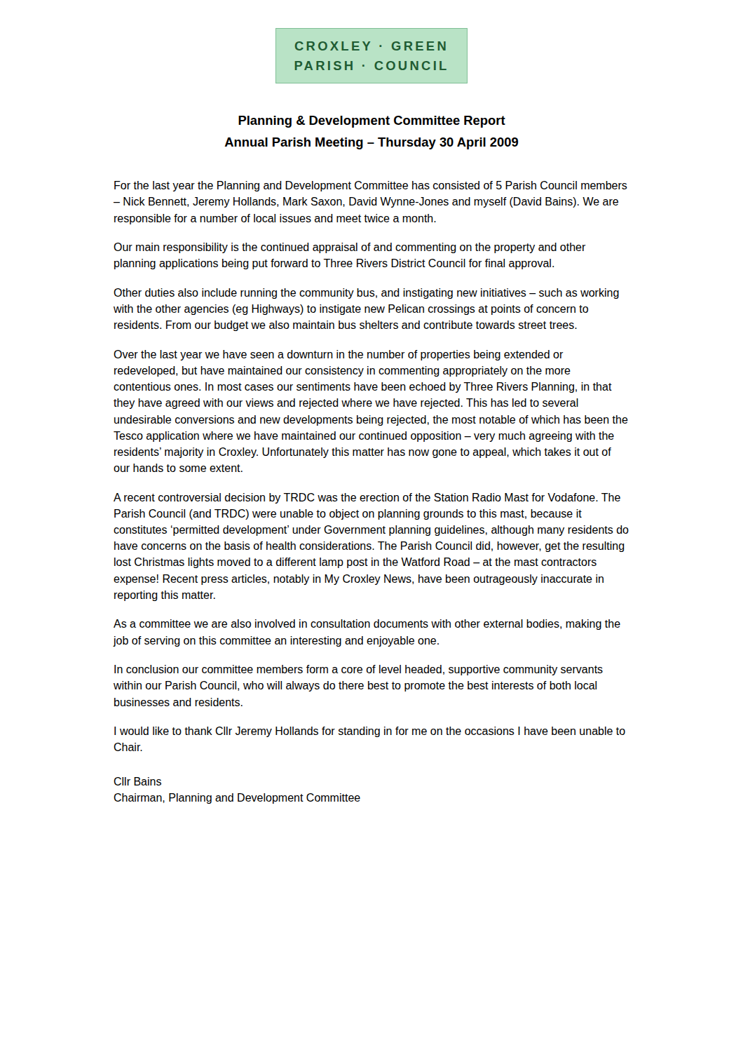CROXLEY · GREEN PARISH · COUNCIL
Planning & Development Committee Report
Annual Parish Meeting – Thursday 30 April 2009
For the last year the Planning and Development Committee has consisted of 5 Parish Council members – Nick Bennett, Jeremy Hollands, Mark Saxon, David Wynne-Jones and myself (David Bains). We are responsible for a number of local issues and meet twice a month.
Our main responsibility is the continued appraisal of and commenting on the property and other planning applications being put forward to Three Rivers District Council for final approval.
Other duties also include running the community bus, and instigating new initiatives – such as working with the other agencies (eg Highways) to instigate new Pelican crossings at points of concern to residents. From our budget we also maintain bus shelters and contribute towards street trees.
Over the last year we have seen a downturn in the number of properties being extended or redeveloped, but have maintained our consistency in commenting appropriately on the more contentious ones. In most cases our sentiments have been echoed by Three Rivers Planning, in that they have agreed with our views and rejected where we have rejected. This has led to several undesirable conversions and new developments being rejected, the most notable of which has been the Tesco application where we have maintained our continued opposition – very much agreeing with the residents’ majority in Croxley. Unfortunately this matter has now gone to appeal, which takes it out of our hands to some extent.
A recent controversial decision by TRDC was the erection of the Station Radio Mast for Vodafone. The Parish Council (and TRDC) were unable to object on planning grounds to this mast, because it constitutes ‘permitted development’ under Government planning guidelines, although many residents do have concerns on the basis of health considerations. The Parish Council did, however, get the resulting lost Christmas lights moved to a different lamp post in the Watford Road – at the mast contractors expense! Recent press articles, notably in My Croxley News, have been outrageously inaccurate in reporting this matter.
As a committee we are also involved in consultation documents with other external bodies, making the job of serving on this committee an interesting and enjoyable one.
In conclusion our committee members form a core of level headed, supportive community servants within our Parish Council, who will always do there best to promote the best interests of both local businesses and residents.
I would like to thank Cllr Jeremy Hollands for standing in for me on the occasions I have been unable to Chair.
Cllr Bains
Chairman, Planning and Development Committee